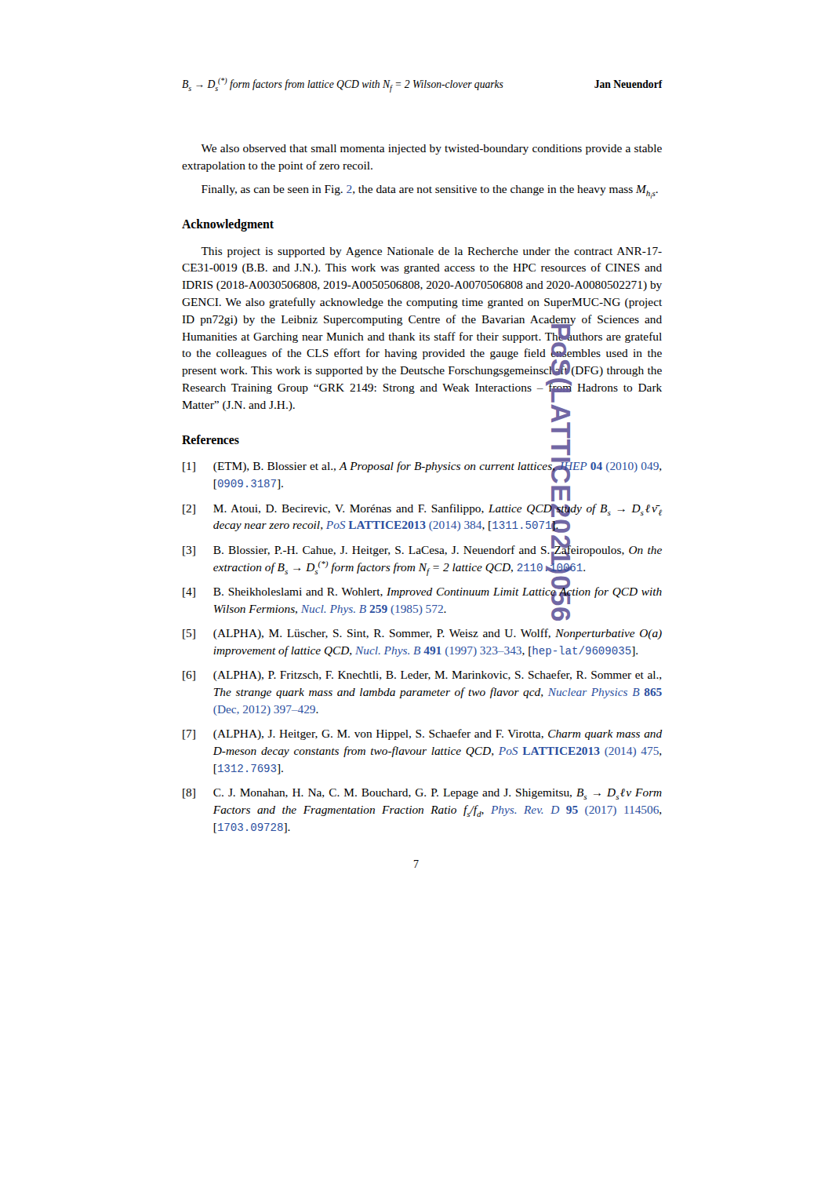PoS(LATTICE2021)056
Bs → Ds(*) form factors from lattice QCD with Nf = 2 Wilson-clover quarks
Jan Neuendorf
We also observed that small momenta injected by twisted-boundary conditions provide a stable extrapolation to the point of zero recoil.
Finally, as can be seen in Fig. 2, the data are not sensitive to the change in the heavy mass Mhis.
Acknowledgment
This project is supported by Agence Nationale de la Recherche under the contract ANR-17-CE31-0019 (B.B. and J.N.). This work was granted access to the HPC resources of CINES and IDRIS (2018-A0030506808, 2019-A0050506808, 2020-A0070506808 and 2020-A0080502271) by GENCI. We also gratefully acknowledge the computing time granted on SuperMUC-NG (project ID pn72gi) by the Leibniz Supercomputing Centre of the Bavarian Academy of Sciences and Humanities at Garching near Munich and thank its staff for their support. The authors are grateful to the colleagues of the CLS effort for having provided the gauge field ensembles used in the present work. This work is supported by the Deutsche Forschungsgemeinschaft (DFG) through the Research Training Group “GRK 2149: Strong and Weak Interactions – from Hadrons to Dark Matter” (J.N. and J.H.).
References
(ETM), B. Blossier et al., A Proposal for B-physics on current lattices, JHEP 04 (2010) 049, [0909.3187].
M. Atoui, D. Becirevic, V. Morénas and F. Sanfilippo, Lattice QCD study of Bs → Dsℓν̄ℓ decay near zero recoil, PoS LATTICE2013 (2014) 384, [1311.5071].
B. Blossier, P.-H. Cahue, J. Heitger, S. LaCesa, J. Neuendorf and S. Zafeiropoulos, On the extraction of Bs → Ds(*) form factors from Nf = 2 lattice QCD, 2110.10061.
B. Sheikholeslami and R. Wohlert, Improved Continuum Limit Lattice Action for QCD with Wilson Fermions, Nucl. Phys. B 259 (1985) 572.
(ALPHA), M. Lüscher, S. Sint, R. Sommer, P. Weisz and U. Wolff, Nonperturbative O(a) improvement of lattice QCD, Nucl. Phys. B 491 (1997) 323–343, [hep-lat/9609035].
(ALPHA), P. Fritzsch, F. Knechtli, B. Leder, M. Marinkovic, S. Schaefer, R. Sommer et al., The strange quark mass and lambda parameter of two flavor qcd, Nuclear Physics B 865 (Dec, 2012) 397–429.
(ALPHA), J. Heitger, G. M. von Hippel, S. Schaefer and F. Virotta, Charm quark mass and D-meson decay constants from two-flavour lattice QCD, PoS LATTICE2013 (2014) 475, [1312.7693].
C. J. Monahan, H. Na, C. M. Bouchard, G. P. Lepage and J. Shigemitsu, Bs → Dsℓν Form Factors and the Fragmentation Fraction Ratio fs/fd, Phys. Rev. D 95 (2017) 114506, [1703.09728].
7